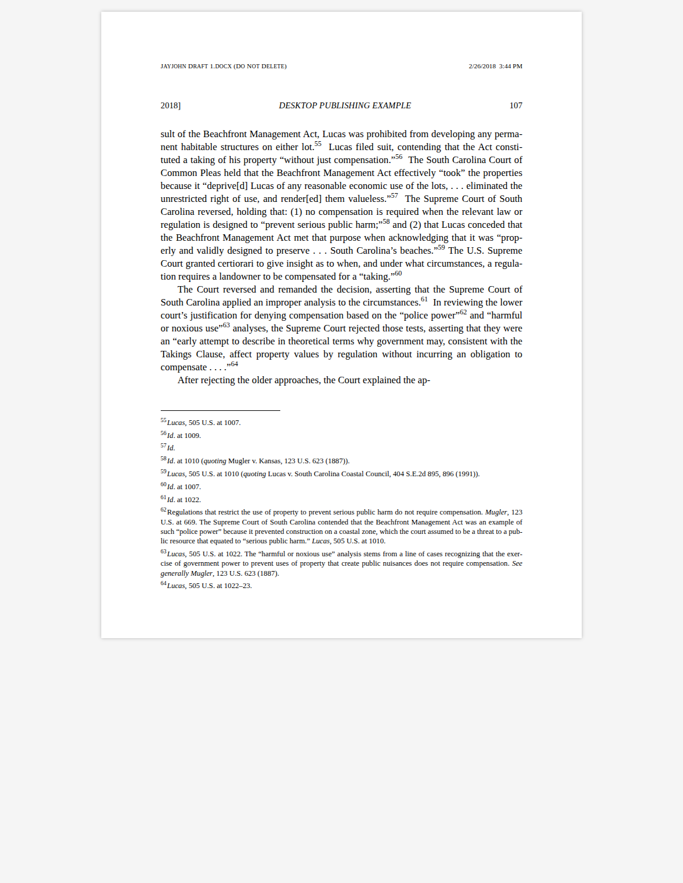JAYJOHN DRAFT 1.DOCX (DO NOT DELETE) 2/26/2018 3:44 PM
2018] DESKTOP PUBLISHING EXAMPLE 107
sult of the Beachfront Management Act, Lucas was prohibited from developing any permanent habitable structures on either lot.55 Lucas filed suit, contending that the Act constituted a taking of his property “without just compensation.”56 The South Carolina Court of Common Pleas held that the Beachfront Management Act effectively “took” the properties because it “deprive[d] Lucas of any reasonable economic use of the lots, . . . eliminated the unrestricted right of use, and render[ed] them valueless.”57 The Supreme Court of South Carolina reversed, holding that: (1) no compensation is required when the relevant law or regulation is designed to “prevent serious public harm;”58 and (2) that Lucas conceded that the Beachfront Management Act met that purpose when acknowledging that it was “properly and validly designed to preserve . . . South Carolina’s beaches.”59 The U.S. Supreme Court granted certiorari to give insight as to when, and under what circumstances, a regulation requires a landowner to be compensated for a “taking.”60
The Court reversed and remanded the decision, asserting that the Supreme Court of South Carolina applied an improper analysis to the circumstances.61 In reviewing the lower court’s justification for denying compensation based on the “police power”62 and “harmful or noxious use”63 analyses, the Supreme Court rejected those tests, asserting that they were an “early attempt to describe in theoretical terms why government may, consistent with the Takings Clause, affect property values by regulation without incurring an obligation to compensate . . . .”64
After rejecting the older approaches, the Court explained the ap-
55 Lucas, 505 U.S. at 1007.
56 Id. at 1009.
57 Id.
58 Id. at 1010 (quoting Mugler v. Kansas, 123 U.S. 623 (1887)).
59 Lucas, 505 U.S. at 1010 (quoting Lucas v. South Carolina Coastal Council, 404 S.E.2d 895, 896 (1991)).
60 Id. at 1007.
61 Id. at 1022.
62 Regulations that restrict the use of property to prevent serious public harm do not require compensation. Mugler, 123 U.S. at 669. The Supreme Court of South Carolina contended that the Beachfront Management Act was an example of such “police power” because it prevented construction on a coastal zone, which the court assumed to be a threat to a public resource that equated to “serious public harm.” Lucas, 505 U.S. at 1010.
63 Lucas, 505 U.S. at 1022. The “harmful or noxious use” analysis stems from a line of cases recognizing that the exercise of government power to prevent uses of property that create public nuisances does not require compensation. See generally Mugler, 123 U.S. 623 (1887).
64 Lucas, 505 U.S. at 1022–23.